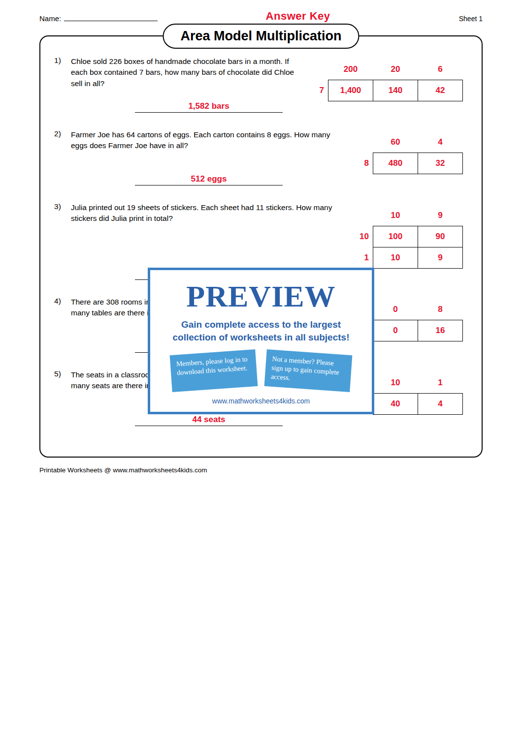Name:
Answer Key
Sheet 1
Area Model Multiplication
| | 200 | 20 | 6 |
| 7 | 1,400 | 140 | 42 |
Chloe sold 226 boxes of handmade chocolate bars in a month. If each box contained 7 bars, how many bars of chocolate did Chloe sell in all?
1,582 bars
| | 60 | 4 |
| 8 | 480 | 32 |
Farmer Joe has 64 cartons of eggs. Each carton contains 8 eggs. How many eggs does Farmer Joe have in all?
512 eggs
| | 10 | 9 |
| 10 | 100 | 90 |
| 1 | 10 | 9 |
Julia printed out 19 sheets of stickers. Each sheet had 11 stickers. How many stickers did Julia print in total?
209 stickers
| | 300 | 0 | 8 |
| 2 | 600 | 0 | 16 |
There are 308 rooms in a hotel. Each room has 2 tables. How many tables are there in all?
616 tables
| | 10 | 1 |
| 4 | 40 | 4 |
The seats in a classroom are arranged in 4 rows. Each row has 11 seats. How many seats are there in all?
44 seats
PREVIEW
Gain complete access to the largest collection of worksheets in all subjects!
Members, please log in to download this worksheet.
Not a member? Please sign up to gain complete access.
www.mathworksheets4kids.com
Printable Worksheets @ www.mathworksheets4kids.com